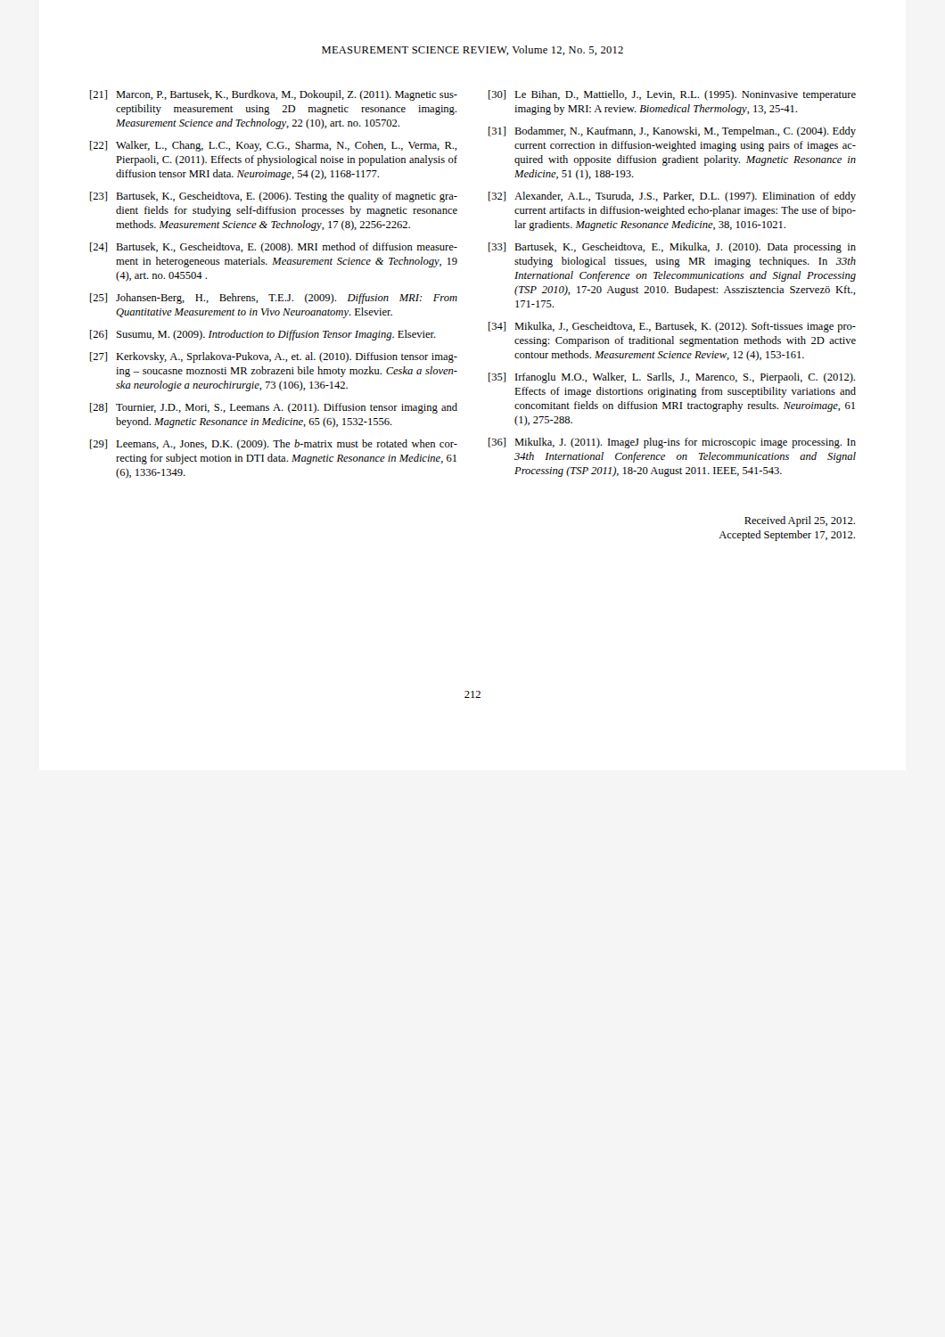MEASUREMENT SCIENCE REVIEW, Volume 12, No. 5, 2012
[21] Marcon, P., Bartusek, K., Burdkova, M., Dokoupil, Z. (2011). Magnetic susceptibility measurement using 2D magnetic resonance imaging. Measurement Science and Technology, 22 (10), art. no. 105702.
[22] Walker, L., Chang, L.C., Koay, C.G., Sharma, N., Cohen, L., Verma, R., Pierpaoli, C. (2011). Effects of physiological noise in population analysis of diffusion tensor MRI data. Neuroimage, 54 (2), 1168-1177.
[23] Bartusek, K., Gescheidtova, E. (2006). Testing the quality of magnetic gradient fields for studying self-diffusion processes by magnetic resonance methods. Measurement Science & Technology, 17 (8), 2256-2262.
[24] Bartusek, K., Gescheidtova, E. (2008). MRI method of diffusion measurement in heterogeneous materials. Measurement Science & Technology, 19 (4), art. no. 045504 .
[25] Johansen-Berg, H., Behrens, T.E.J. (2009). Diffusion MRI: From Quantitative Measurement to in Vivo Neuroanatomy. Elsevier.
[26] Susumu, M. (2009). Introduction to Diffusion Tensor Imaging. Elsevier.
[27] Kerkovsky, A., Sprlakova-Pukova, A., et. al. (2010). Diffusion tensor imaging – soucasne moznosti MR zobrazeni bile hmoty mozku. Ceska a slovenska neurologie a neurochirurgie, 73 (106), 136-142.
[28] Tournier, J.D., Mori, S., Leemans A. (2011). Diffusion tensor imaging and beyond. Magnetic Resonance in Medicine, 65 (6), 1532-1556.
[29] Leemans, A., Jones, D.K. (2009). The b-matrix must be rotated when correcting for subject motion in DTI data. Magnetic Resonance in Medicine, 61 (6), 1336-1349.
[30] Le Bihan, D., Mattiello, J., Levin, R.L. (1995). Noninvasive temperature imaging by MRI: A review. Biomedical Thermology, 13, 25-41.
[31] Bodammer, N., Kaufmann, J., Kanowski, M., Tempelman., C. (2004). Eddy current correction in diffusion-weighted imaging using pairs of images acquired with opposite diffusion gradient polarity. Magnetic Resonance in Medicine, 51 (1), 188-193.
[32] Alexander, A.L., Tsuruda, J.S., Parker, D.L. (1997). Elimination of eddy current artifacts in diffusion-weighted echo-planar images: The use of bipolar gradients. Magnetic Resonance Medicine, 38, 1016-1021.
[33] Bartusek, K., Gescheidtova, E., Mikulka, J. (2010). Data processing in studying biological tissues, using MR imaging techniques. In 33th International Conference on Telecommunications and Signal Processing (TSP 2010), 17-20 August 2010. Budapest: Asszisztencia Szervezö Kft., 171-175.
[34] Mikulka, J., Gescheidtova, E., Bartusek, K. (2012). Soft-tissues image processing: Comparison of traditional segmentation methods with 2D active contour methods. Measurement Science Review, 12 (4), 153-161.
[35] Irfanoglu M.O., Walker, L. Sarlls, J., Marenco, S., Pierpaoli, C. (2012). Effects of image distortions originating from susceptibility variations and concomitant fields on diffusion MRI tractography results. Neuroimage, 61 (1), 275-288.
[36] Mikulka, J. (2011). ImageJ plug-ins for microscopic image processing. In 34th International Conference on Telecommunications and Signal Processing (TSP 2011), 18-20 August 2011. IEEE, 541-543.
Received April 25, 2012.
Accepted September 17, 2012.
212